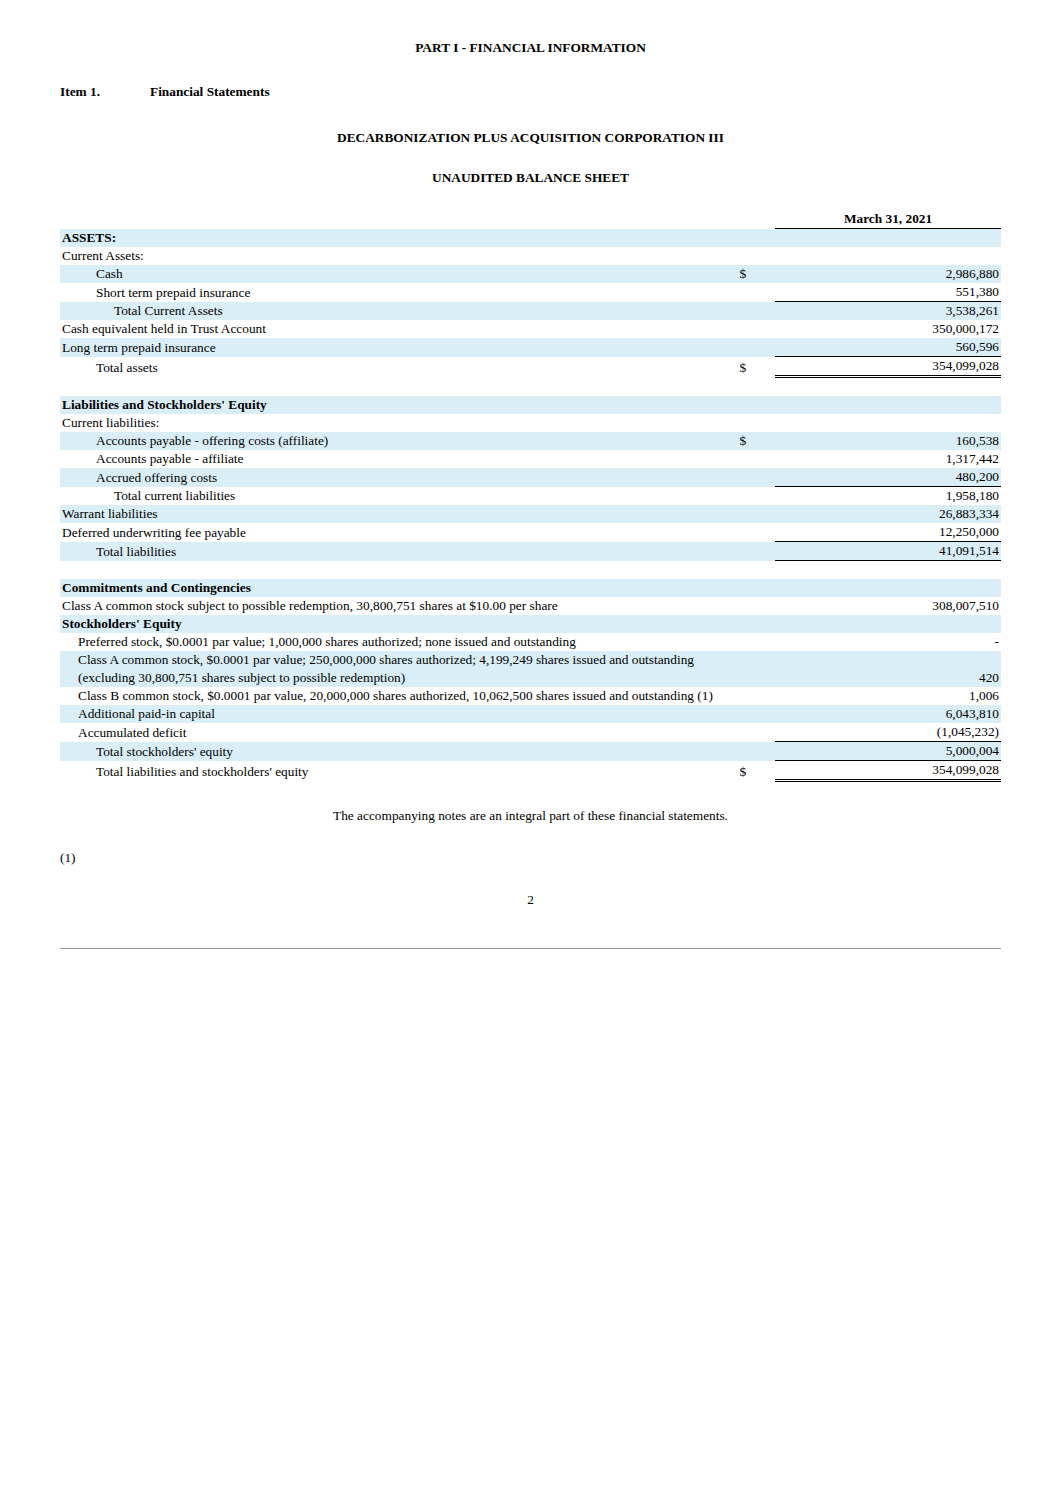PART I - FINANCIAL INFORMATION
Item 1. Financial Statements
DECARBONIZATION PLUS ACQUISITION CORPORATION III
UNAUDITED BALANCE SHEET
| | | March 31, 2021 |
| ASSETS: | | |
| Current Assets: | | |
| Cash | $ | 2,986,880 |
| Short term prepaid insurance | | 551,380 |
| Total Current Assets | | 3,538,261 |
| Cash equivalent held in Trust Account | | 350,000,172 |
| Long term prepaid insurance | | 560,596 |
| Total assets | $ | 354,099,028 |
| Liabilities and Stockholders' Equity | | |
| Current liabilities: | | |
| Accounts payable - offering costs (affiliate) | $ | 160,538 |
| Accounts payable - affiliate | | 1,317,442 |
| Accrued offering costs | | 480,200 |
| Total current liabilities | | 1,958,180 |
| Warrant liabilities | | 26,883,334 |
| Deferred underwriting fee payable | | 12,250,000 |
| Total liabilities | | 41,091,514 |
| Commitments and Contingencies | | |
| Class A common stock subject to possible redemption, 30,800,751 shares at $10.00 per share | | 308,007,510 |
| Stockholders' Equity | | |
| Preferred stock, $0.0001 par value; 1,000,000 shares authorized; none issued and outstanding | | - |
| Class A common stock, $0.0001 par value; 250,000,000 shares authorized; 4,199,249 shares issued and outstanding | | |
| (excluding 30,800,751 shares subject to possible redemption) | | 420 |
| Class B common stock, $0.0001 par value, 20,000,000 shares authorized, 10,062,500 shares issued and outstanding (1) | | 1,006 |
| Additional paid-in capital | | 6,043,810 |
| Accumulated deficit | | (1,045,232) |
| Total stockholders' equity | | 5,000,004 |
| Total liabilities and stockholders' equity | $ | 354,099,028 |
The accompanying notes are an integral part of these financial statements.
(1)
2